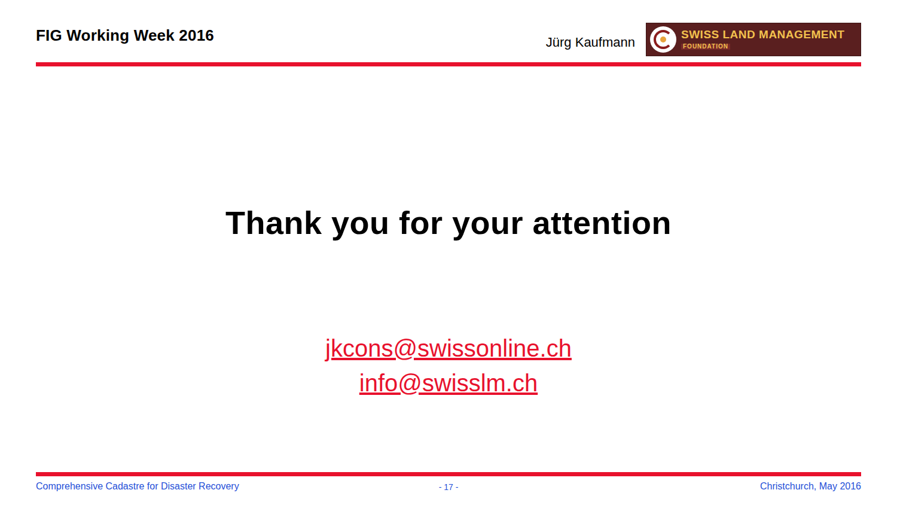FIG Working Week 2016
Jürg Kaufmann
SWISS LAND MANAGEMENT
FOUNDATION
Thank you for your attention
jkcons@swissonline.ch
info@swisslm.ch
Comprehensive Cadastre for Disaster Recovery
Christchurch, May 2016
- 17 -